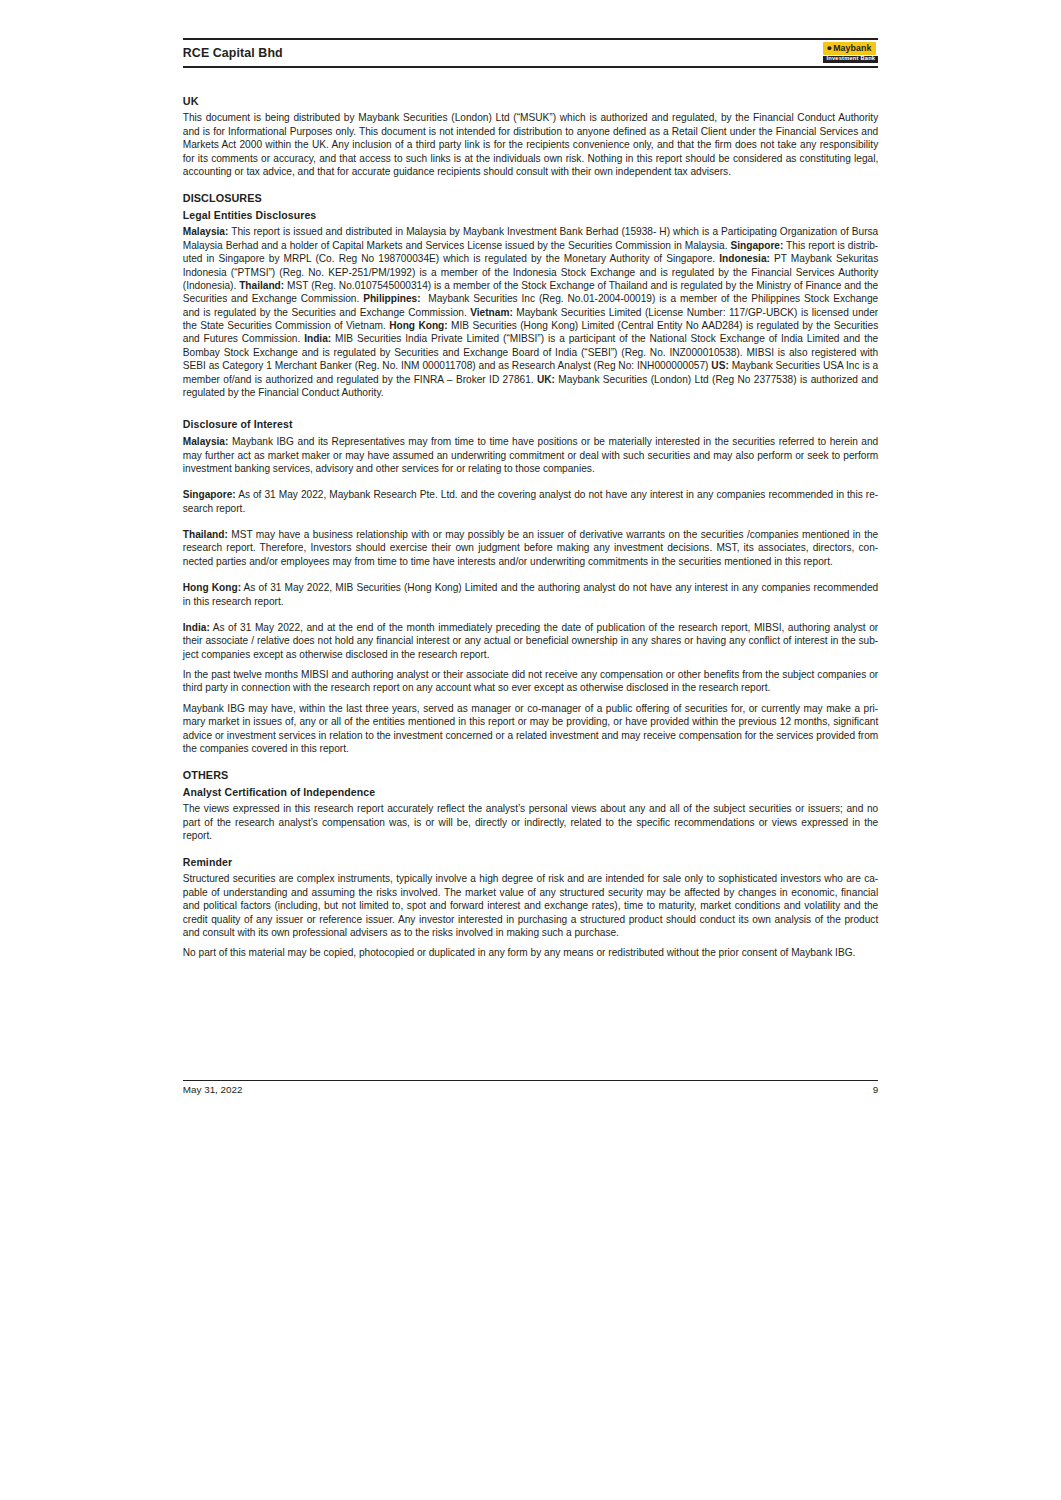RCE Capital Bhd ●Maybank Investment Bank
UK
This document is being distributed by Maybank Securities (London) Ltd (“MSUK”) which is authorized and regulated, by the Financial Conduct Authority and is for Informational Purposes only. This document is not intended for distribution to anyone defined as a Retail Client under the Financial Services and Markets Act 2000 within the UK. Any inclusion of a third party link is for the recipients convenience only, and that the firm does not take any responsibility for its comments or accuracy, and that access to such links is at the individuals own risk. Nothing in this report should be considered as constituting legal, accounting or tax advice, and that for accurate guidance recipients should consult with their own independent tax advisers.
DISCLOSURES
Legal Entities Disclosures
Malaysia: This report is issued and distributed in Malaysia by Maybank Investment Bank Berhad (15938- H) which is a Participating Organization of Bursa Malaysia Berhad and a holder of Capital Markets and Services License issued by the Securities Commission in Malaysia. Singapore: This report is distributed in Singapore by MRPL (Co. Reg No 198700034E) which is regulated by the Monetary Authority of Singapore. Indonesia: PT Maybank Sekuritas Indonesia (“PTMSI”) (Reg. No. KEP-251/PM/1992) is a member of the Indonesia Stock Exchange and is regulated by the Financial Services Authority (Indonesia). Thailand: MST (Reg. No.0107545000314) is a member of the Stock Exchange of Thailand and is regulated by the Ministry of Finance and the Securities and Exchange Commission. Philippines: Maybank Securities Inc (Reg. No.01-2004-00019) is a member of the Philippines Stock Exchange and is regulated by the Securities and Exchange Commission. Vietnam: Maybank Securities Limited (License Number: 117/GP-UBCK) is licensed under the State Securities Commission of Vietnam. Hong Kong: MIB Securities (Hong Kong) Limited (Central Entity No AAD284) is regulated by the Securities and Futures Commission. India: MIB Securities India Private Limited (“MIBSI”) is a participant of the National Stock Exchange of India Limited and the Bombay Stock Exchange and is regulated by Securities and Exchange Board of India (“SEBI”) (Reg. No. INZ000010538). MIBSI is also registered with SEBI as Category 1 Merchant Banker (Reg. No. INM 000011708) and as Research Analyst (Reg No: INH000000057) US: Maybank Securities USA Inc is a member of/and is authorized and regulated by the FINRA – Broker ID 27861. UK: Maybank Securities (London) Ltd (Reg No 2377538) is authorized and regulated by the Financial Conduct Authority.
Disclosure of Interest
Malaysia: Maybank IBG and its Representatives may from time to time have positions or be materially interested in the securities referred to herein and may further act as market maker or may have assumed an underwriting commitment or deal with such securities and may also perform or seek to perform investment banking services, advisory and other services for or relating to those companies.
Singapore: As of 31 May 2022, Maybank Research Pte. Ltd. and the covering analyst do not have any interest in any companies recommended in this research report.
Thailand: MST may have a business relationship with or may possibly be an issuer of derivative warrants on the securities /companies mentioned in the research report. Therefore, Investors should exercise their own judgment before making any investment decisions. MST, its associates, directors, connected parties and/or employees may from time to time have interests and/or underwriting commitments in the securities mentioned in this report.
Hong Kong: As of 31 May 2022, MIB Securities (Hong Kong) Limited and the authoring analyst do not have any interest in any companies recommended in this research report.
India: As of 31 May 2022, and at the end of the month immediately preceding the date of publication of the research report, MIBSI, authoring analyst or their associate / relative does not hold any financial interest or any actual or beneficial ownership in any shares or having any conflict of interest in the subject companies except as otherwise disclosed in the research report.
In the past twelve months MIBSI and authoring analyst or their associate did not receive any compensation or other benefits from the subject companies or third party in connection with the research report on any account what so ever except as otherwise disclosed in the research report.
Maybank IBG may have, within the last three years, served as manager or co-manager of a public offering of securities for, or currently may make a primary market in issues of, any or all of the entities mentioned in this report or may be providing, or have provided within the previous 12 months, significant advice or investment services in relation to the investment concerned or a related investment and may receive compensation for the services provided from the companies covered in this report.
OTHERS
Analyst Certification of Independence
The views expressed in this research report accurately reflect the analyst’s personal views about any and all of the subject securities or issuers; and no part of the research analyst’s compensation was, is or will be, directly or indirectly, related to the specific recommendations or views expressed in the report.
Reminder
Structured securities are complex instruments, typically involve a high degree of risk and are intended for sale only to sophisticated investors who are capable of understanding and assuming the risks involved. The market value of any structured security may be affected by changes in economic, financial and political factors (including, but not limited to, spot and forward interest and exchange rates), time to maturity, market conditions and volatility and the credit quality of any issuer or reference issuer. Any investor interested in purchasing a structured product should conduct its own analysis of the product and consult with its own professional advisers as to the risks involved in making such a purchase.
No part of this material may be copied, photocopied or duplicated in any form by any means or redistributed without the prior consent of Maybank IBG.
May 31, 2022 9